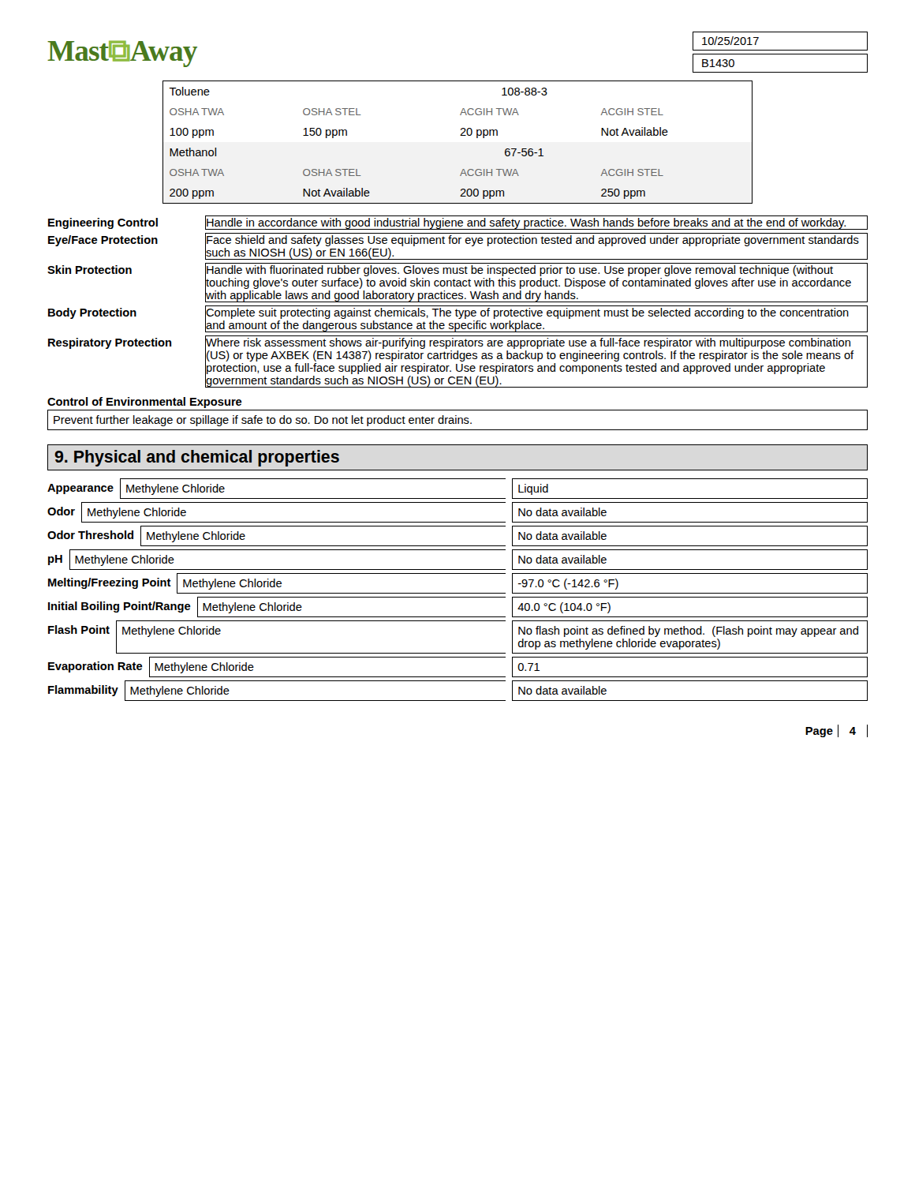Mast⧉Away
10/25/2017
B1430
| Toluene | 108-88-3 |
| OSHA TWA | OSHA STEL | ACGIH TWA | ACGIH STEL |
| 100 ppm | 150 ppm | 20 ppm | Not Available |
| Methanol | 67-56-1 |
| OSHA TWA | OSHA STEL | ACGIH TWA | ACGIH STEL |
| 200 ppm | Not Available | 200 ppm | 250 ppm |
| Engineering Control | Handle in accordance with good industrial hygiene and safety practice. Wash hands before breaks and at the end of workday. |
| Eye/Face Protection | Face shield and safety glasses Use equipment for eye protection tested and approved under appropriate government standards such as NIOSH (US) or EN 166(EU). |
| Skin Protection | Handle with fluorinated rubber gloves. Gloves must be inspected prior to use. Use proper glove removal technique (without touching glove's outer surface) to avoid skin contact with this product. Dispose of contaminated gloves after use in accordance with applicable laws and good laboratory practices. Wash and dry hands. |
| Body Protection | Complete suit protecting against chemicals, The type of protective equipment must be selected according to the concentration and amount of the dangerous substance at the specific workplace. |
| Respiratory Protection | Where risk assessment shows air-purifying respirators are appropriate use a full-face respirator with multipurpose combination (US) or type AXBEK (EN 14387) respirator cartridges as a backup to engineering controls. If the respirator is the sole means of protection, use a full-face supplied air respirator. Use respirators and components tested and approved under appropriate government standards such as NIOSH (US) or CEN (EU). |
Control of Environmental Exposure
Prevent further leakage or spillage if safe to do so. Do not let product enter drains.
9. Physical and chemical properties
Appearance
Methylene Chloride
Liquid
Odor
Methylene Chloride
No data available
Odor Threshold
Methylene Chloride
No data available
pH
Methylene Chloride
No data available
Melting/Freezing Point
Methylene Chloride
-97.0 °C (-142.6 °F)
Initial Boiling Point/Range
Methylene Chloride
40.0 °C (104.0 °F)
Flash Point
Methylene Chloride
No flash point as defined by method. (Flash point may appear and drop as methylene chloride evaporates)
Evaporation Rate
Methylene Chloride
0.71
Flammability
Methylene Chloride
No data available
Page 4